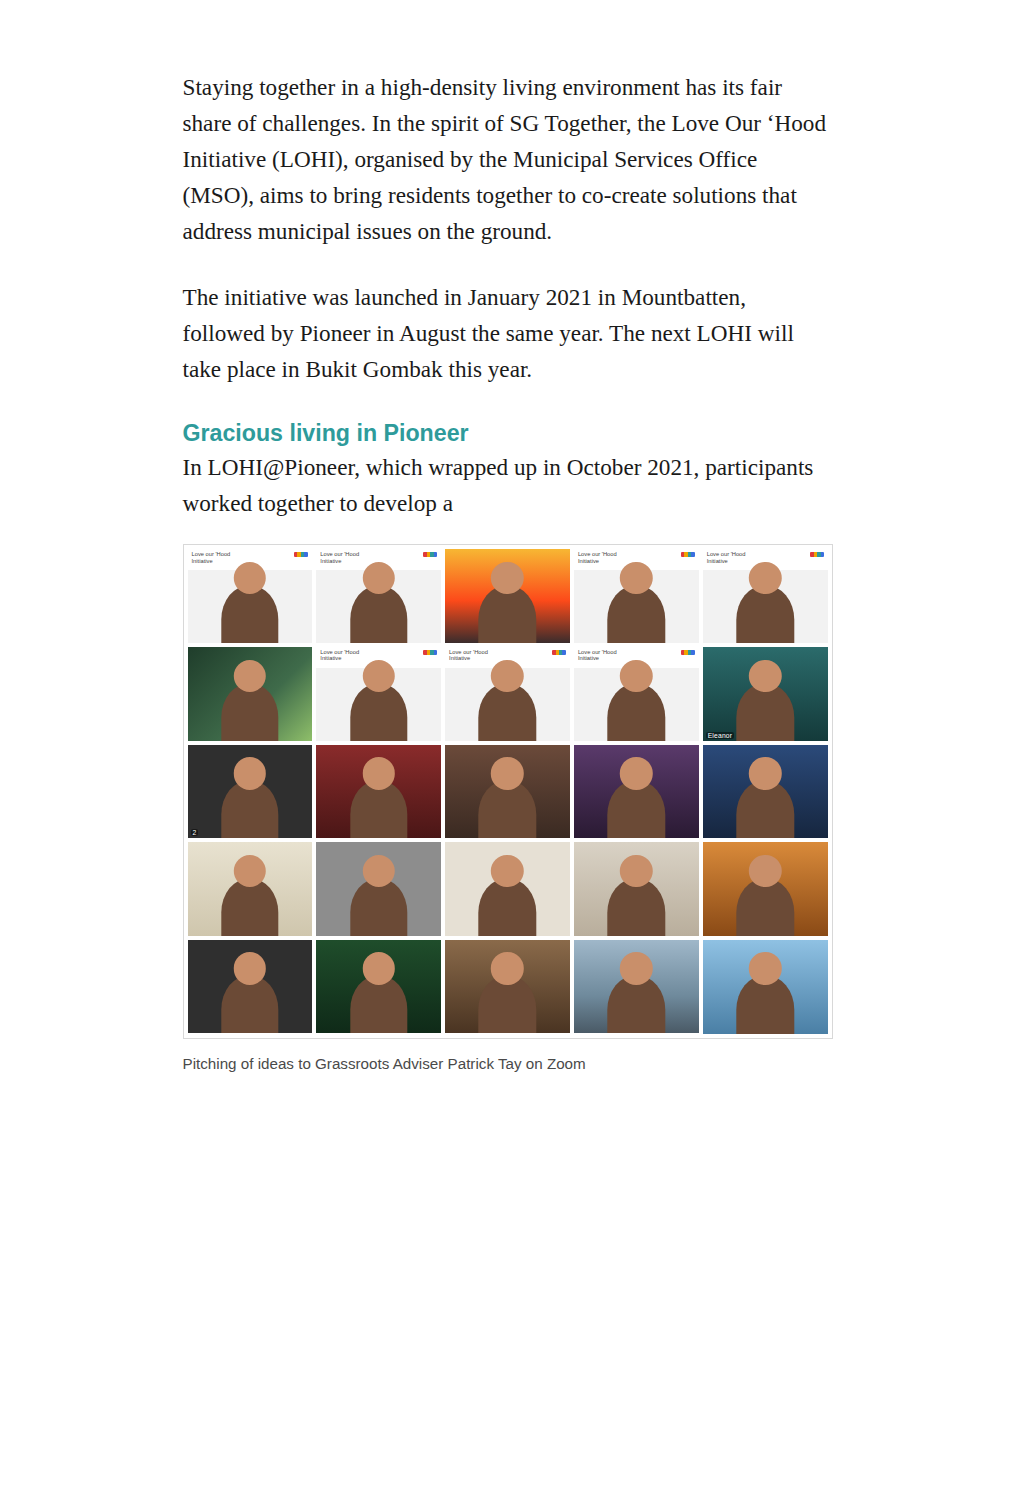Staying together in a high-density living environment has its fair share of challenges. In the spirit of SG Together, the Love Our ‘Hood Initiative (LOHI), organised by the Municipal Services Office (MSO), aims to bring residents together to co-create solutions that address municipal issues on the ground.
The initiative was launched in January 2021 in Mountbatten, followed by Pioneer in August the same year. The next LOHI will take place in Bukit Gombak this year.
Gracious living in Pioneer
In LOHI@Pioneer, which wrapped up in October 2021, participants worked together to develop a
Love our 'Hood
Initiative
Love our 'Hood
Initiative
Love our 'Hood
Initiative
Love our 'Hood
Initiative
Love our 'Hood
Initiative
Love our 'Hood
Initiative
Love our 'Hood
Initiative
Eleanor
2
Pitching of ideas to Grassroots Adviser Patrick Tay on Zoom